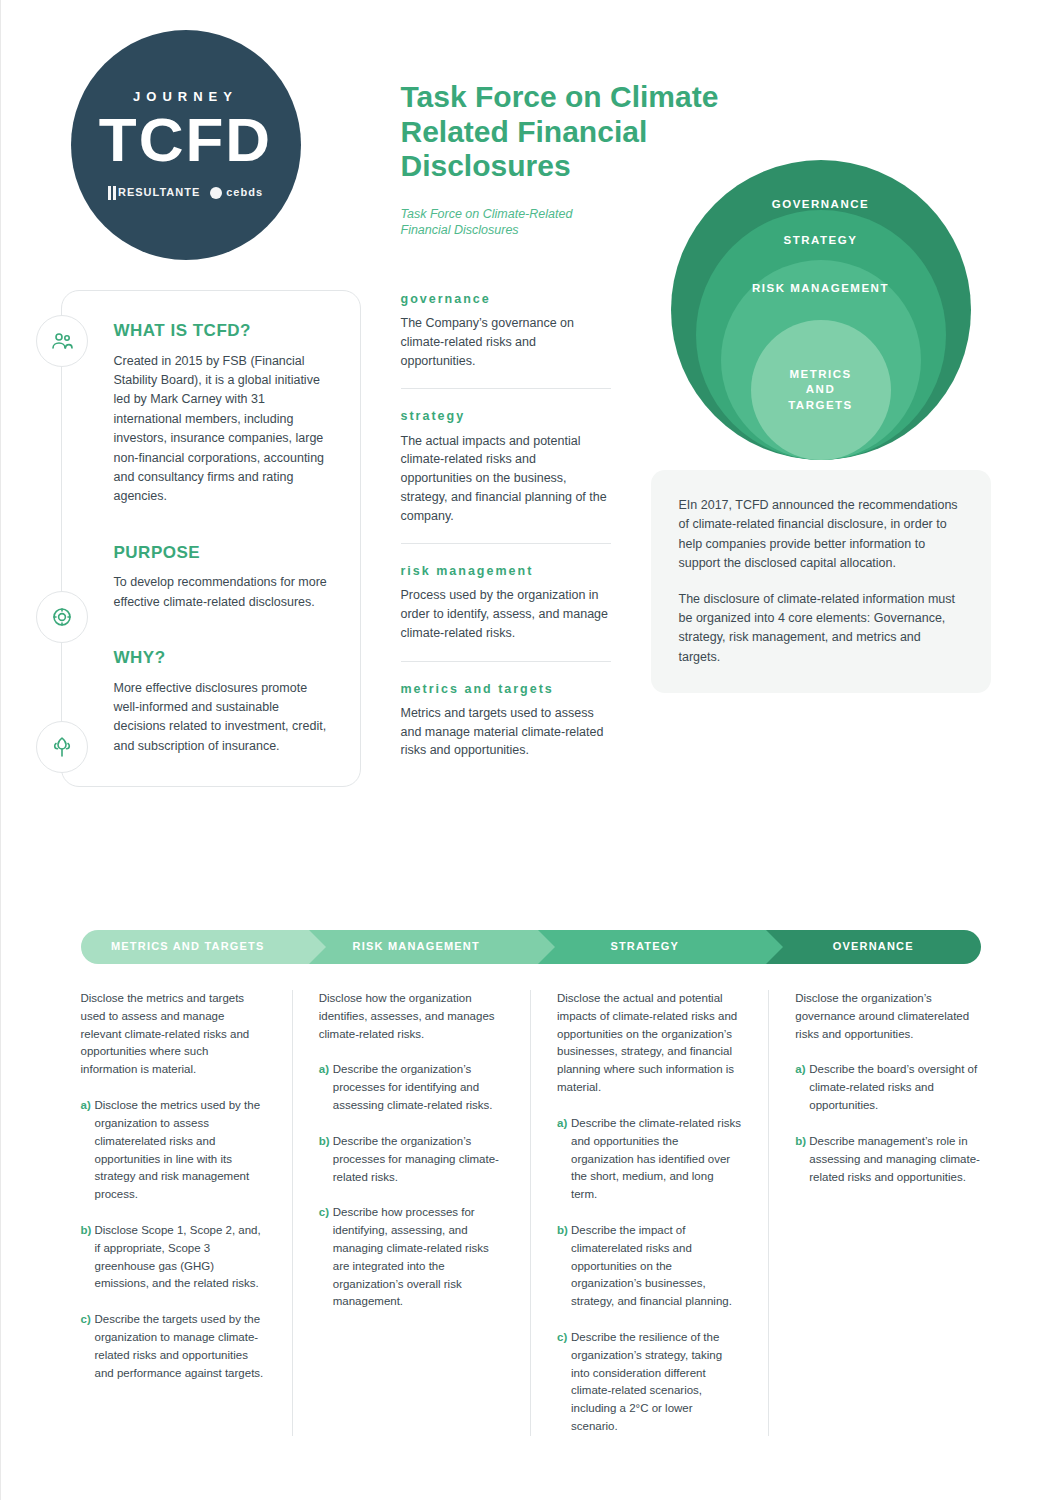Journey
TCFD
RESULTANTE cebds
Task Force on Climate Related Financial Disclosures
Task Force on Climate-Related Financial Disclosures
What is TCFD?
Created in 2015 by FSB (Financial Stability Board), it is a global initiative led by Mark Carney with 31 international members, including investors, insurance companies, large non-financial corporations, accounting and consultancy firms and rating agencies.
Purpose
To develop recommendations for more effective climate-related disclosures.
Why?
More effective disclosures promote well-informed and sustainable decisions related to investment, credit, and subscription of insurance.
governance
The Company’s governance on climate-related risks and opportunities.
strategy
The actual impacts and potential climate-related risks and opportunities on the business, strategy, and financial planning of the company.
risk management
Process used by the organization in order to identify, assess, and manage climate-related risks.
metrics and targets
Metrics and targets used to assess and manage material climate-related risks and opportunities.
Governance
Strategy
Risk Management
Metrics
and
Targets
EIn 2017, TCFD announced the recommendations of climate-related financial disclosure, in order to help companies provide better information to support the disclosed capital allocation.
The disclosure of climate-related information must be organized into 4 core elements: Governance, strategy, risk management, and metrics and targets.
Metrics and Targets
Risk Management
Strategy
overnance
Disclose the metrics and targets used to assess and manage relevant climate-related risks and opportunities where such information is material.
a) Disclose the metrics used by the organization to assess climaterelated risks and opportunities in line with its strategy and risk management process.
b) Disclose Scope 1, Scope 2, and, if appropriate, Scope 3 greenhouse gas (GHG) emissions, and the related risks.
c) Describe the targets used by the organization to manage climate-related risks and opportunities and performance against targets.
Disclose how the organization identifies, assesses, and manages climate-related risks.
a) Describe the organization’s processes for identifying and assessing climate-related risks.
b) Describe the organization’s processes for managing climate-related risks.
c) Describe how processes for identifying, assessing, and managing climate-related risks are integrated into the organization’s overall risk management.
Disclose the actual and potential impacts of climate-related risks and opportunities on the organization’s businesses, strategy, and financial planning where such information is material.
a) Describe the climate-related risks and opportunities the organization has identified over the short, medium, and long term.
b) Describe the impact of climaterelated risks and opportunities on the organization’s businesses, strategy, and financial planning.
c) Describe the resilience of the organization’s strategy, taking into consideration different climate-related scenarios, including a 2°C or lower scenario.
Disclose the organization’s governance around climaterelated risks and opportunities.
a) Describe the board’s oversight of climate-related risks and opportunities.
b) Describe management’s role in assessing and managing climate-related risks and opportunities.